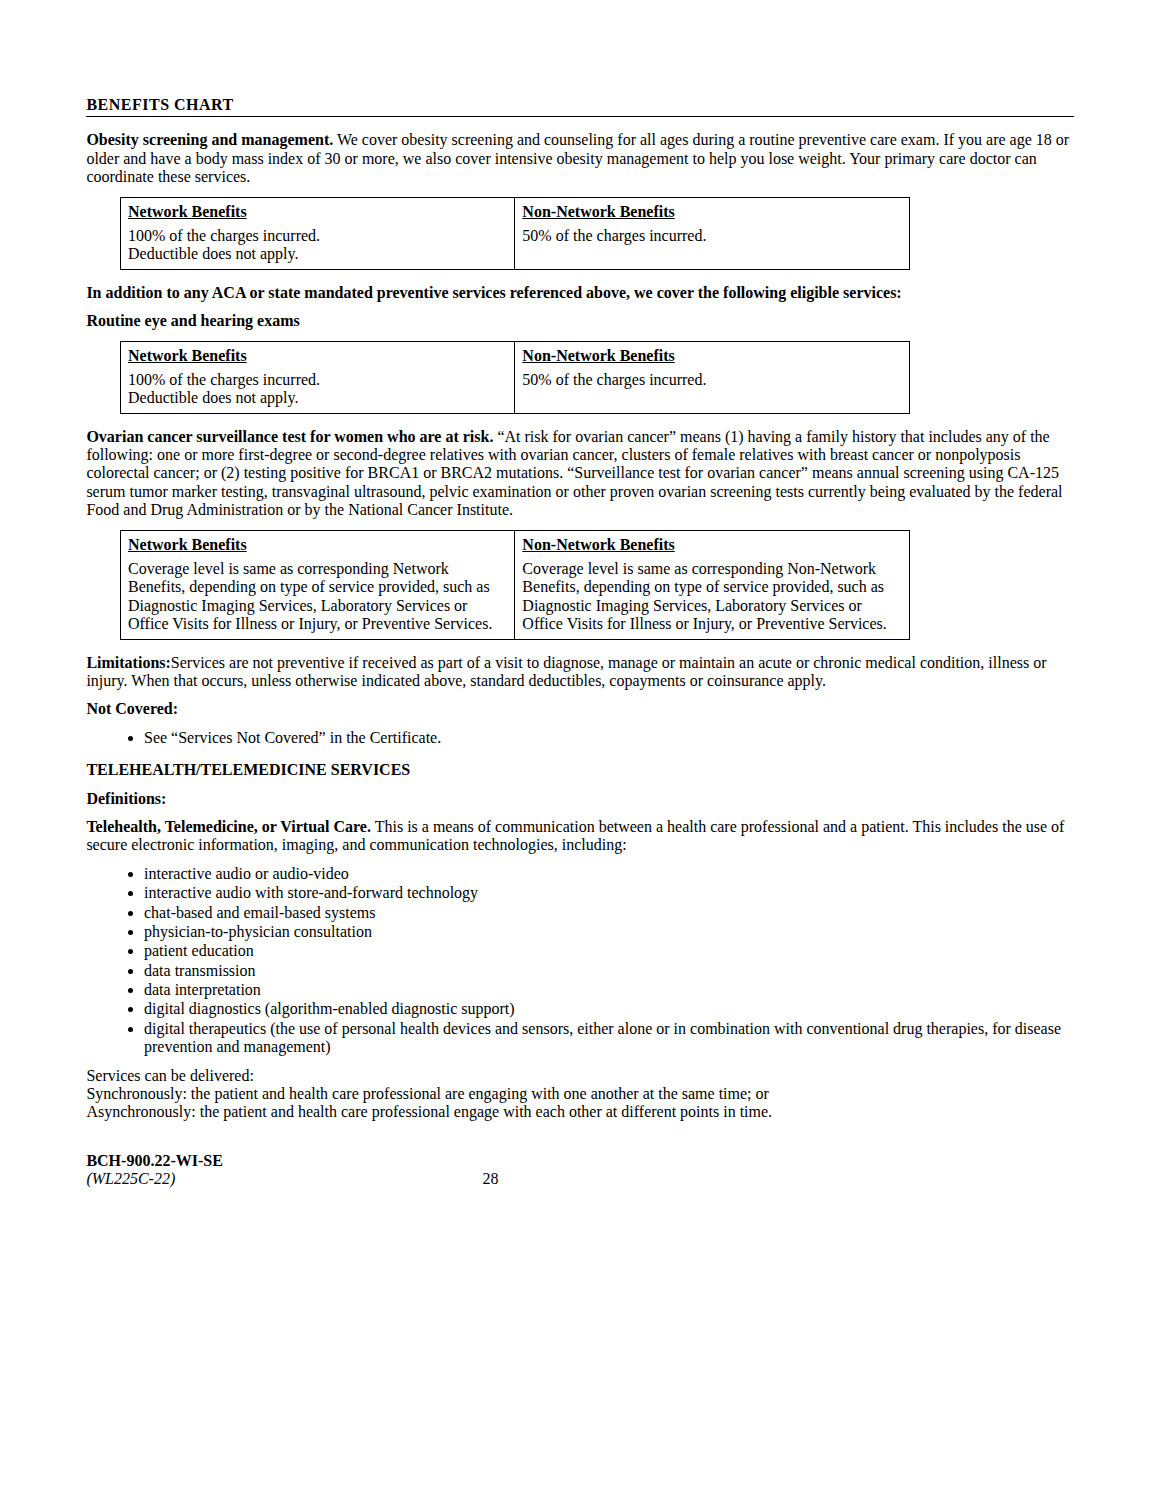BENEFITS CHART
Obesity screening and management. We cover obesity screening and counseling for all ages during a routine preventive care exam. If you are age 18 or older and have a body mass index of 30 or more, we also cover intensive obesity management to help you lose weight. Your primary care doctor can coordinate these services.
| Network Benefits 100% of the charges incurred. Deductible does not apply. | Non-Network Benefits 50% of the charges incurred. |
In addition to any ACA or state mandated preventive services referenced above, we cover the following eligible services:
Routine eye and hearing exams
| Network Benefits 100% of the charges incurred. Deductible does not apply. | Non-Network Benefits 50% of the charges incurred. |
Ovarian cancer surveillance test for women who are at risk. “At risk for ovarian cancer” means (1) having a family history that includes any of the following: one or more first-degree or second-degree relatives with ovarian cancer, clusters of female relatives with breast cancer or nonpolyposis colorectal cancer; or (2) testing positive for BRCA1 or BRCA2 mutations. “Surveillance test for ovarian cancer” means annual screening using CA-125 serum tumor marker testing, transvaginal ultrasound, pelvic examination or other proven ovarian screening tests currently being evaluated by the federal Food and Drug Administration or by the National Cancer Institute.
| Network Benefits Coverage level is same as corresponding Network Benefits, depending on type of service provided, such as Diagnostic Imaging Services, Laboratory Services or Office Visits for Illness or Injury, or Preventive Services. | Non-Network Benefits Coverage level is same as corresponding Non-Network Benefits, depending on type of service provided, such as Diagnostic Imaging Services, Laboratory Services or Office Visits for Illness or Injury, or Preventive Services. |
Limitations: Services are not preventive if received as part of a visit to diagnose, manage or maintain an acute or chronic medical condition, illness or injury. When that occurs, unless otherwise indicated above, standard deductibles, copayments or coinsurance apply.
Not Covered:
See “Services Not Covered” in the Certificate.
TELEHEALTH/TELEMEDICINE SERVICES
Definitions:
Telehealth, Telemedicine, or Virtual Care. This is a means of communication between a health care professional and a patient. This includes the use of secure electronic information, imaging, and communication technologies, including:
interactive audio or audio-video
interactive audio with store-and-forward technology
chat-based and email-based systems
physician-to-physician consultation
patient education
data transmission
data interpretation
digital diagnostics (algorithm-enabled diagnostic support)
digital therapeutics (the use of personal health devices and sensors, either alone or in combination with conventional drug therapies, for disease prevention and management)
Services can be delivered:
Synchronously: the patient and health care professional are engaging with one another at the same time; or
Asynchronously: the patient and health care professional engage with each other at different points in time.
BCH-900.22-WI-SE
(WL225C-22)28